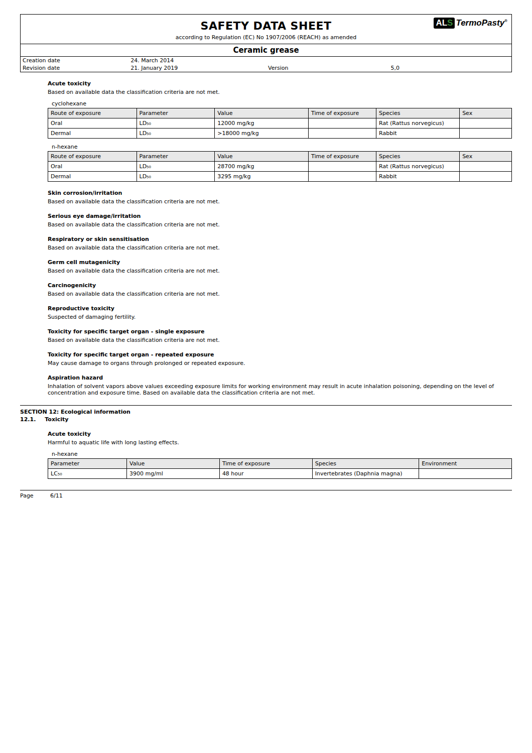ALSTermoPasty®
SAFETY DATA SHEET
according to Regulation (EC) No 1907/2006 (REACH) as amended
Ceramic grease
| Creation date | 24. March 2014 | | |
| Revision date | 21. January 2019 | Version | 5,0 |
Acute toxicity
Based on available data the classification criteria are not met.
cyclohexane
| Route of exposure | Parameter | Value | Time of exposure | Species | Sex |
| --- | --- | --- | --- | --- | --- |
| Oral | LD₅₀ | 12000 mg/kg | | Rat (Rattus norvegicus) | |
| Dermal | LD₅₀ | >18000 mg/kg | | Rabbit | |
n-hexane
| Route of exposure | Parameter | Value | Time of exposure | Species | Sex |
| --- | --- | --- | --- | --- | --- |
| Oral | LD₅₀ | 28700 mg/kg | | Rat (Rattus norvegicus) | |
| Dermal | LD₅₀ | 3295 mg/kg | | Rabbit | |
Skin corrosion/irritation
Based on available data the classification criteria are not met.
Serious eye damage/irritation
Based on available data the classification criteria are not met.
Respiratory or skin sensitisation
Based on available data the classification criteria are not met.
Germ cell mutagenicity
Based on available data the classification criteria are not met.
Carcinogenicity
Based on available data the classification criteria are not met.
Reproductive toxicity
Suspected of damaging fertility.
Toxicity for specific target organ - single exposure
Based on available data the classification criteria are not met.
Toxicity for specific target organ - repeated exposure
May cause damage to organs through prolonged or repeated exposure.
Aspiration hazard
Inhalation of solvent vapors above values exceeding exposure limits for working environment may result in acute inhalation poisoning, depending on the level of concentration and exposure time. Based on available data the classification criteria are not met.
SECTION 12: Ecological information
12.1. Toxicity
Acute toxicity
Harmful to aquatic life with long lasting effects.
n-hexane
| Parameter | Value | Time of exposure | Species | Environment |
| --- | --- | --- | --- | --- |
| LC₅₀ | 3900 mg/ml | 48 hour | Invertebrates (Daphnia magna) | |
Page6/11